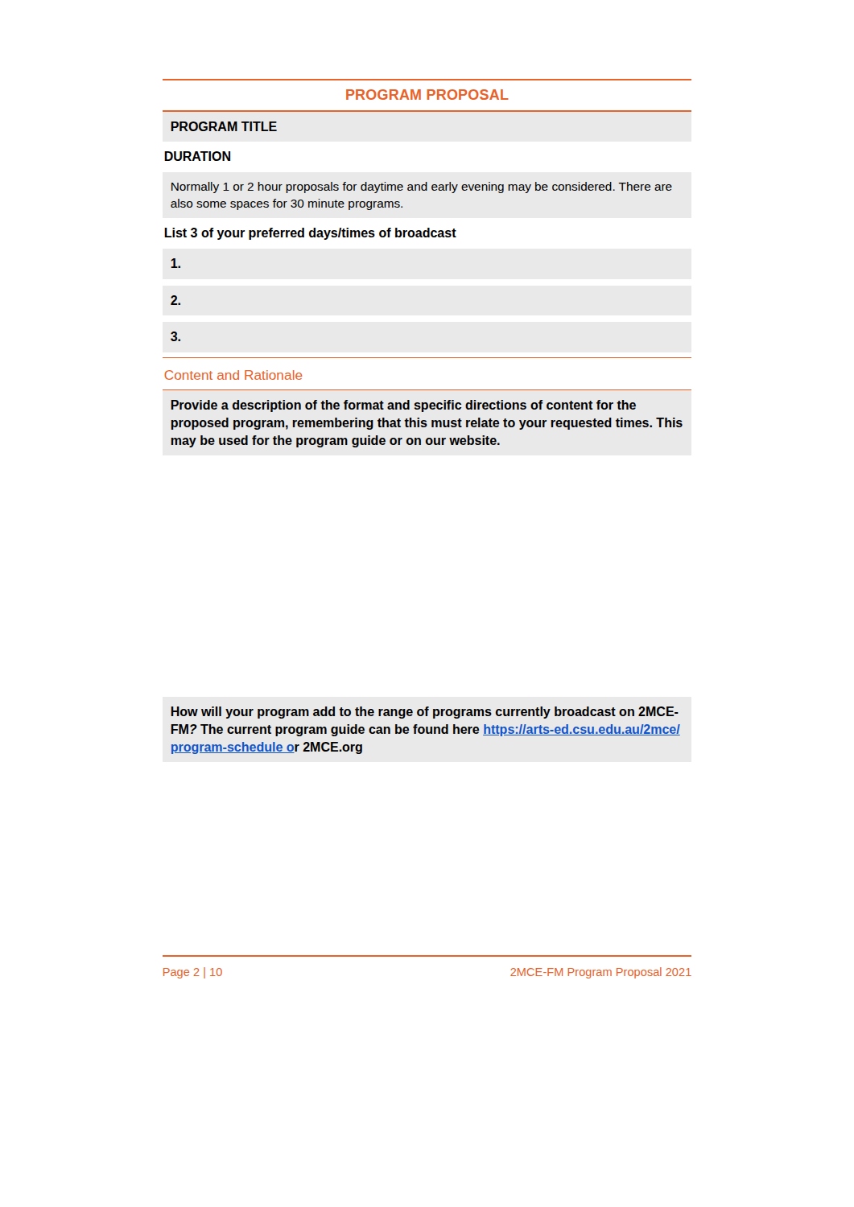PROGRAM PROPOSAL
PROGRAM TITLE
DURATION
Normally 1 or 2 hour proposals for daytime and early evening may be considered. There are also some spaces for 30 minute programs.
List 3 of your preferred days/times of broadcast
1.
2.
3.
Content and Rationale
Provide a description of the format and specific directions of content for the proposed program, remembering that this must relate to your requested times. This may be used for the program guide or on our website.
How will your program add to the range of programs currently broadcast on 2MCE-FM? The current program guide can be found here https://arts-ed.csu.edu.au/2mce/program-schedule or 2MCE.org
Page 2 | 10
2MCE-FM Program Proposal 2021